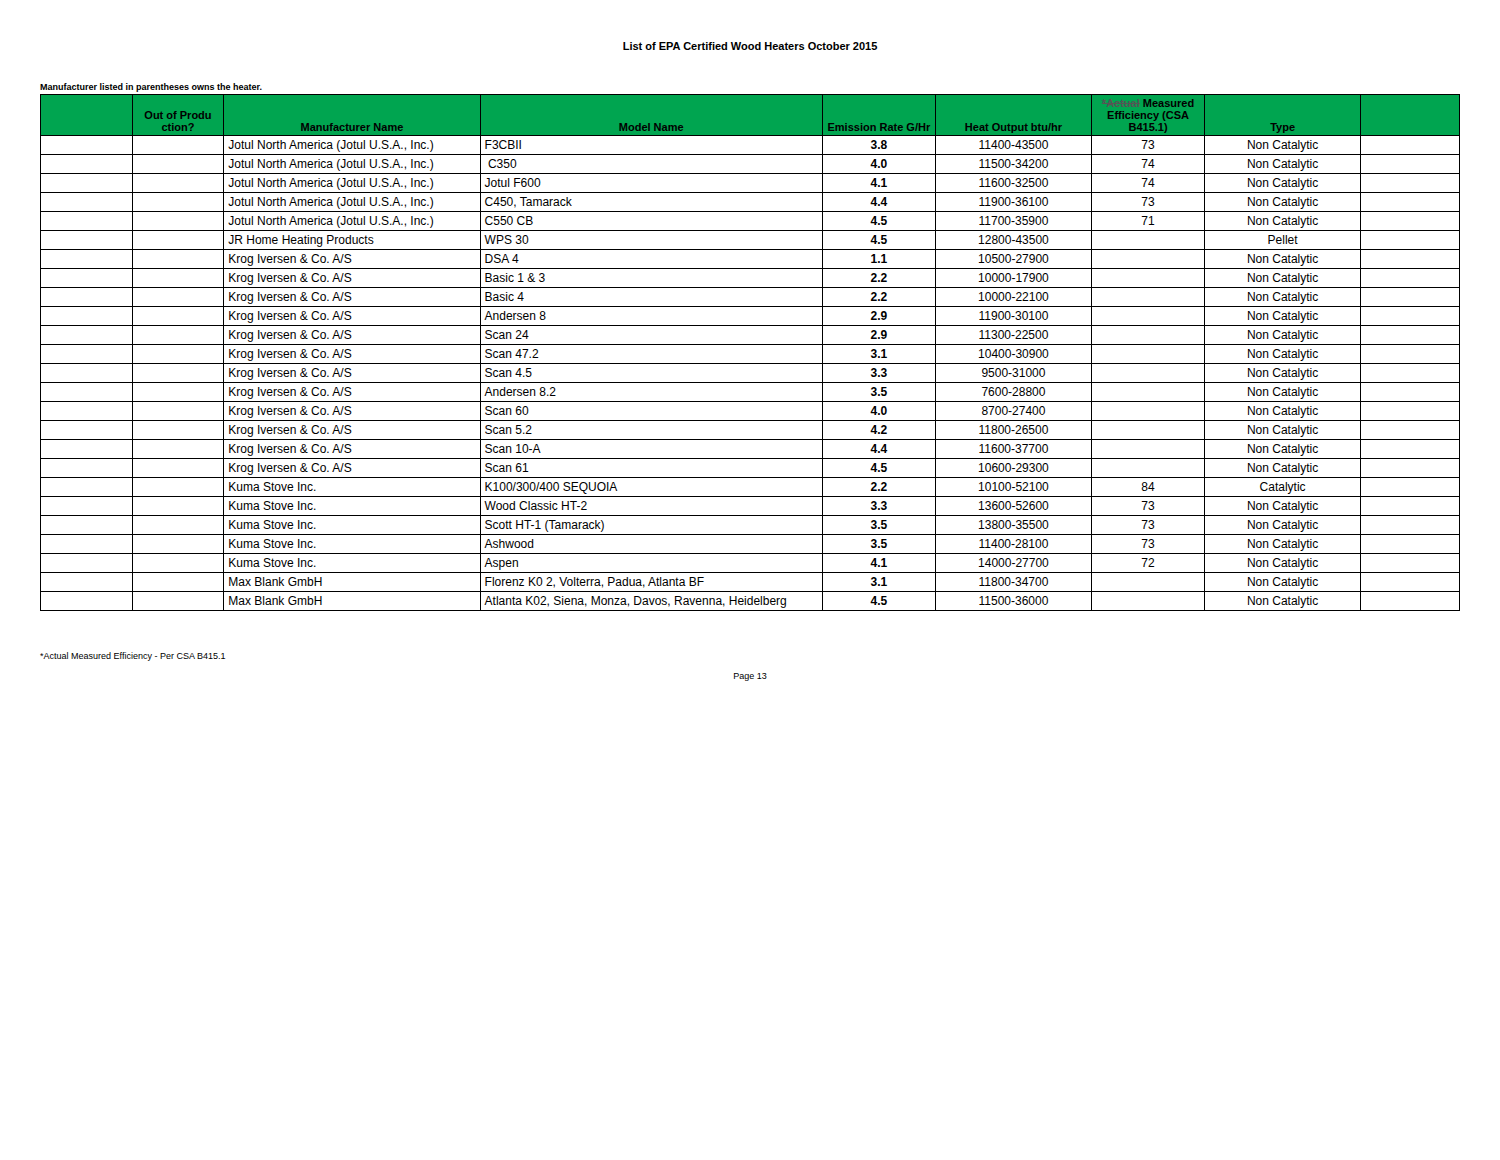List of EPA Certified Wood Heaters October 2015
Manufacturer listed in parentheses owns the heater.
| | Out of Produ ction? | Manufacturer Name | Model Name | Emission Rate G/Hr | Heat Output btu/hr | *Actual Measured Efficiency (CSA B415.1) | Type | |
| --- | --- | --- | --- | --- | --- | --- | --- | --- |
| | | Jotul North America (Jotul U.S.A., Inc.) | F3CBII | 3.8 | 11400-43500 | 73 | Non Catalytic | |
| | | Jotul North America (Jotul U.S.A., Inc.) | C350 | 4.0 | 11500-34200 | 74 | Non Catalytic | |
| | | Jotul North America (Jotul U.S.A., Inc.) | Jotul F600 | 4.1 | 11600-32500 | 74 | Non Catalytic | |
| | | Jotul North America (Jotul U.S.A., Inc.) | C450, Tamarack | 4.4 | 11900-36100 | 73 | Non Catalytic | |
| | | Jotul North America (Jotul U.S.A., Inc.) | C550 CB | 4.5 | 11700-35900 | 71 | Non Catalytic | |
| | | JR Home Heating Products | WPS 30 | 4.5 | 12800-43500 | | Pellet | |
| | | Krog Iversen & Co. A/S | DSA 4 | 1.1 | 10500-27900 | | Non Catalytic | |
| | | Krog Iversen & Co. A/S | Basic 1 & 3 | 2.2 | 10000-17900 | | Non Catalytic | |
| | | Krog Iversen & Co. A/S | Basic 4 | 2.2 | 10000-22100 | | Non Catalytic | |
| | | Krog Iversen & Co. A/S | Andersen 8 | 2.9 | 11900-30100 | | Non Catalytic | |
| | | Krog Iversen & Co. A/S | Scan 24 | 2.9 | 11300-22500 | | Non Catalytic | |
| | | Krog Iversen & Co. A/S | Scan 47.2 | 3.1 | 10400-30900 | | Non Catalytic | |
| | | Krog Iversen & Co. A/S | Scan 4.5 | 3.3 | 9500-31000 | | Non Catalytic | |
| | | Krog Iversen & Co. A/S | Andersen 8.2 | 3.5 | 7600-28800 | | Non Catalytic | |
| | | Krog Iversen & Co. A/S | Scan 60 | 4.0 | 8700-27400 | | Non Catalytic | |
| | | Krog Iversen & Co. A/S | Scan 5.2 | 4.2 | 11800-26500 | | Non Catalytic | |
| | | Krog Iversen & Co. A/S | Scan 10-A | 4.4 | 11600-37700 | | Non Catalytic | |
| | | Krog Iversen & Co. A/S | Scan 61 | 4.5 | 10600-29300 | | Non Catalytic | |
| | | Kuma Stove Inc. | K100/300/400 SEQUOIA | 2.2 | 10100-52100 | 84 | Catalytic | |
| | | Kuma Stove Inc. | Wood Classic HT-2 | 3.3 | 13600-52600 | 73 | Non Catalytic | |
| | | Kuma Stove Inc. | Scott HT-1 (Tamarack) | 3.5 | 13800-35500 | 73 | Non Catalytic | |
| | | Kuma Stove Inc. | Ashwood | 3.5 | 11400-28100 | 73 | Non Catalytic | |
| | | Kuma Stove Inc. | Aspen | 4.1 | 14000-27700 | 72 | Non Catalytic | |
| | | Max Blank GmbH | Florenz K0 2, Volterra, Padua, Atlanta BF | 3.1 | 11800-34700 | | Non Catalytic | |
| | | Max Blank GmbH | Atlanta K02, Siena, Monza, Davos, Ravenna, Heidelberg | 4.5 | 11500-36000 | | Non Catalytic | |
*Actual Measured Efficiency - Per CSA B415.1
Page 13